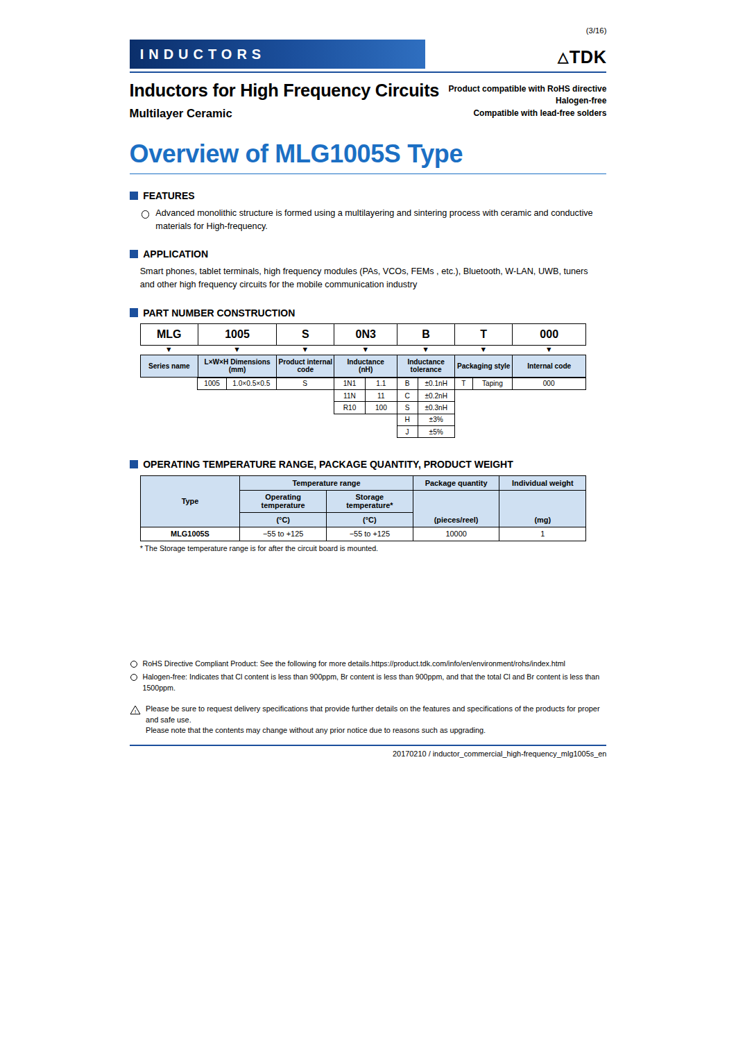(3/16)
INDUCTORS
△TDK
Inductors for High Frequency Circuits
Multilayer Ceramic
Product compatible with RoHS directive
Halogen-free
Compatible with lead-free solders
Overview of MLG1005S Type
FEATURES
Advanced monolithic structure is formed using a multilayering and sintering process with ceramic and conductive materials for High-frequency.
APPLICATION
Smart phones, tablet terminals, high frequency modules (PAs, VCOs, FEMs , etc.), Bluetooth, W-LAN, UWB, tuners
and other high frequency circuits for the mobile communication industry
PART NUMBER CONSTRUCTION
| MLG | 1005 | S | 0N3 | B | T | 000 |
▼
▼
▼
▼
▼
▼
▼
| Series name | L×W×H Dimensions (mm) | Product internal code | Inductance (nH) | Inductance tolerance | Packaging style | Internal code |
| | 1005 | 1.0×0.5×0.5 | S | 1N1 | 1.1 | B | ±0.1nH | T | Taping | 000 |
| | | | | 11N | 11 | C | ±0.2nH | | | |
| | | | | R10 | 100 | S | ±0.3nH | | | |
| | | | | | | H | ±3% | | | |
| | | | | | | J | ±5% | | | |
OPERATING TEMPERATURE RANGE, PACKAGE QUANTITY, PRODUCT WEIGHT
| Type | Temperature range | Package quantity | Individual weight |
| --- | --- | --- | --- |
| Operating temperature | Storage temperature* | | |
| (°C) | (°C) | (pieces/reel) | (mg) |
| MLG1005S | −55 to +125 | −55 to +125 | 10000 | 1 |
* The Storage temperature range is for after the circuit board is mounted.
RoHS Directive Compliant Product: See the following for more details.https://product.tdk.com/info/en/environment/rohs/index.html
Halogen-free: Indicates that Cl content is less than 900ppm, Br content is less than 900ppm, and that the total Cl and Br content is less than 1500ppm.
!
Please be sure to request delivery specifications that provide further details on the features and specifications of the products for proper and safe use.
Please note that the contents may change without any prior notice due to reasons such as upgrading.
20170210 / inductor_commercial_high-frequency_mlg1005s_en